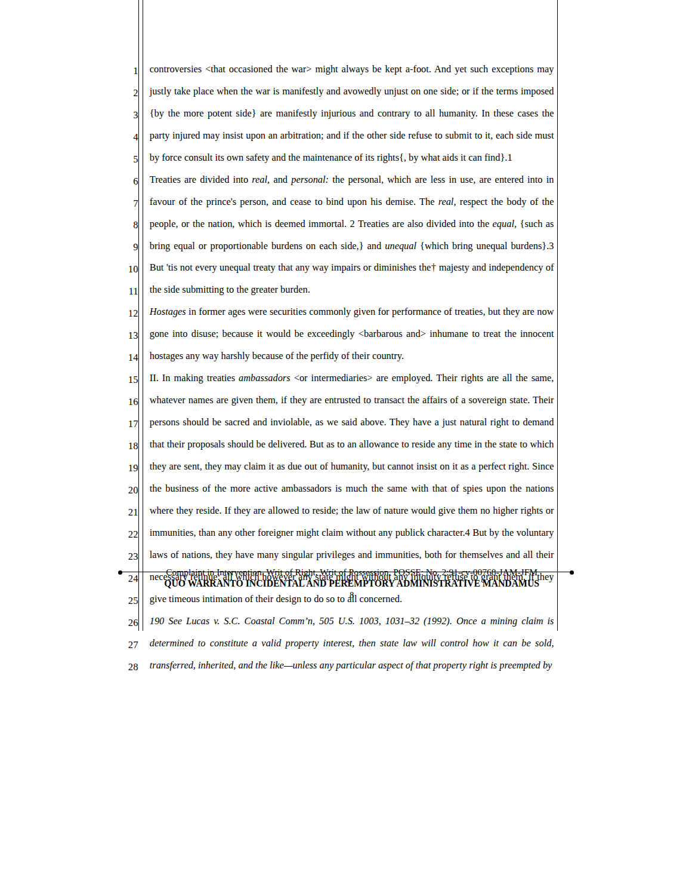1
2
3
4
5
6
7
8
9
10
11
12
13
14
15
16
17
18
19
20
21
22
23
24
25
26
27
28
controversies <that occasioned the war> might always be kept a-foot. And yet such exceptions may justly take place when the war is manifestly and avowedly unjust on one side; or if the terms imposed {by the more potent side} are manifestly injurious and contrary to all humanity. In these cases the party injured may insist upon an arbitration; and if the other side refuse to submit to it, each side must by force consult its own safety and the maintenance of its rights{, by what aids it can find}.1
Treaties are divided into real, and personal: the personal, which are less in use, are entered into in favour of the prince's person, and cease to bind upon his demise. The real, respect the body of the people, or the nation, which is deemed immortal. 2 Treaties are also divided into the equal, {such as bring equal or proportionable burdens on each side,} and unequal {which bring unequal burdens}.3 But 'tis not every unequal treaty that any way impairs or diminishes the† majesty and independency of the side submitting to the greater burden.
Hostages in former ages were securities commonly given for performance of treaties, but they are now gone into disuse; because it would be exceedingly <barbarous and> inhumane to treat the innocent hostages any way harshly because of the perfidy of their country.
II. In making treaties ambassadors <or intermediaries> are employed. Their rights are all the same, whatever names are given them, if they are entrusted to transact the affairs of a sovereign state. Their persons should be sacred and inviolable, as we said above. They have a just natural right to demand that their proposals should be delivered. But as to an allowance to reside any time in the state to which they are sent, they may claim it as due out of humanity, but cannot insist on it as a perfect right. Since the business of the more active ambassadors is much the same with that of spies upon the nations where they reside. If they are allowed to reside; the law of nature would give them no higher rights or immunities, than any other foreigner might claim without any publick character.4 But by the voluntary laws of nations, they have many singular privileges and immunities, both for themselves and all their necessary retinue: all which however any state might without any iniquity refuse to grant them, if they give timeous intimation of their design to do so to all concerned.
190 See Lucas v. S.C. Coastal Comm’n, 505 U.S. 1003, 1031–32 (1992). Once a mining claim is determined to constitute a valid property interest, then state law will control how it can be sold, transferred, inherited, and the like—unless any particular aspect of that property right is preempted by
Complaint in Intervention. Writ of Right, Writ of Possession, POSSE: No. 2:91-cv-00768-JAM-JFM
QUO WARRANTO INCIDENTAL AND PEREMPTORY ADMINISTRATIVE MANDAMUS
8